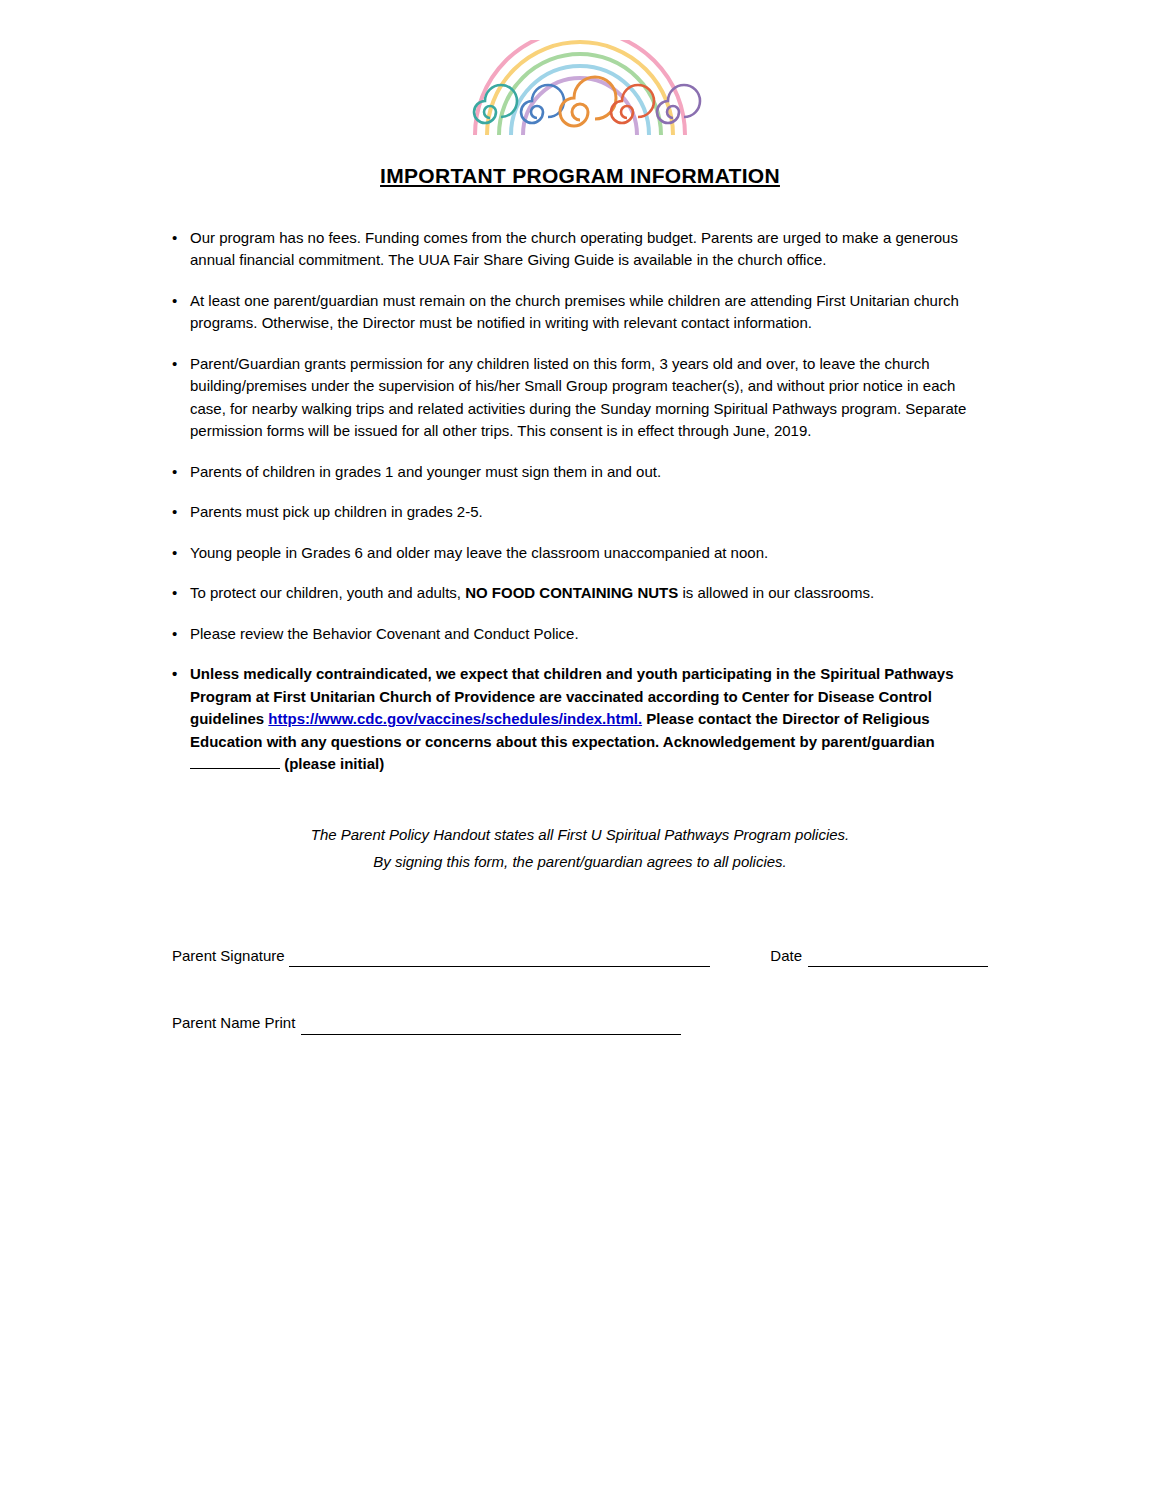IMPORTANT PROGRAM INFORMATION
Our program has no fees. Funding comes from the church operating budget. Parents are urged to make a generous annual financial commitment. The UUA Fair Share Giving Guide is available in the church office.
At least one parent/guardian must remain on the church premises while children are attending First Unitarian church programs. Otherwise, the Director must be notified in writing with relevant contact information.
Parent/Guardian grants permission for any children listed on this form, 3 years old and over, to leave the church building/premises under the supervision of his/her Small Group program teacher(s), and without prior notice in each case, for nearby walking trips and related activities during the Sunday morning Spiritual Pathways program. Separate permission forms will be issued for all other trips. This consent is in effect through June, 2019.
Parents of children in grades 1 and younger must sign them in and out.
Parents must pick up children in grades 2-5.
Young people in Grades 6 and older may leave the classroom unaccompanied at noon.
To protect our children, youth and adults, NO FOOD CONTAINING NUTS is allowed in our classrooms.
Please review the Behavior Covenant and Conduct Police.
Unless medically contraindicated, we expect that children and youth participating in the Spiritual Pathways Program at First Unitarian Church of Providence are vaccinated according to Center for Disease Control guidelines https://www.cdc.gov/vaccines/schedules/index.html. Please contact the Director of Religious Education with any questions or concerns about this expectation. Acknowledgement by parent/guardian (please initial)
The Parent Policy Handout states all First U Spiritual Pathways Program policies.
By signing this form, the parent/guardian agrees to all policies.
Parent Signature Date
Parent Name Print